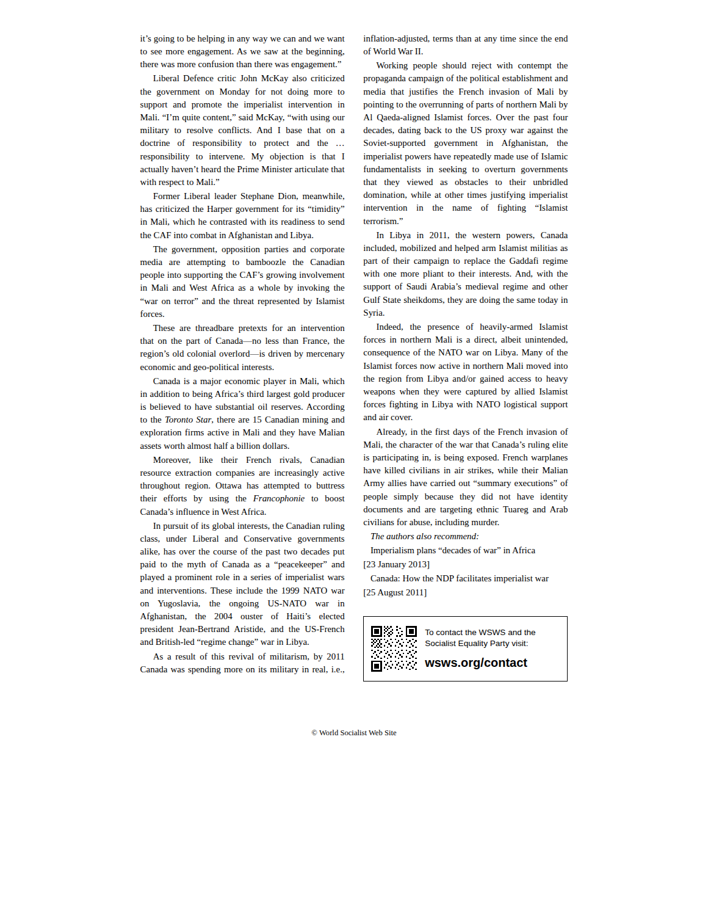it’s going to be helping in any way we can and we want to see more engagement. As we saw at the beginning, there was more confusion than there was engagement.”
Liberal Defence critic John McKay also criticized the government on Monday for not doing more to support and promote the imperialist intervention in Mali. “I’m quite content,” said McKay, “with using our military to resolve conflicts. And I base that on a doctrine of responsibility to protect and the … responsibility to intervene. My objection is that I actually haven’t heard the Prime Minister articulate that with respect to Mali.”
Former Liberal leader Stephane Dion, meanwhile, has criticized the Harper government for its “timidity” in Mali, which he contrasted with its readiness to send the CAF into combat in Afghanistan and Libya.
The government, opposition parties and corporate media are attempting to bamboozle the Canadian people into supporting the CAF’s growing involvement in Mali and West Africa as a whole by invoking the “war on terror” and the threat represented by Islamist forces.
These are threadbare pretexts for an intervention that on the part of Canada—no less than France, the region’s old colonial overlord—is driven by mercenary economic and geo-political interests.
Canada is a major economic player in Mali, which in addition to being Africa’s third largest gold producer is believed to have substantial oil reserves. According to the Toronto Star, there are 15 Canadian mining and exploration firms active in Mali and they have Malian assets worth almost half a billion dollars.
Moreover, like their French rivals, Canadian resource extraction companies are increasingly active throughout region. Ottawa has attempted to buttress their efforts by using the Francophonie to boost Canada’s influence in West Africa.
In pursuit of its global interests, the Canadian ruling class, under Liberal and Conservative governments alike, has over the course of the past two decades put paid to the myth of Canada as a “peacekeeper” and played a prominent role in a series of imperialist wars and interventions. These include the 1999 NATO war on Yugoslavia, the ongoing US-NATO war in Afghanistan, the 2004 ouster of Haiti’s elected president Jean-Bertrand Aristide, and the US-French and British-led “regime change” war in Libya.
As a result of this revival of militarism, by 2011 Canada was spending more on its military in real, i.e., inflation-adjusted, terms than at any time since the end of World War II.
Working people should reject with contempt the propaganda campaign of the political establishment and media that justifies the French invasion of Mali by pointing to the overrunning of parts of northern Mali by Al Qaeda-aligned Islamist forces. Over the past four decades, dating back to the US proxy war against the Soviet-supported government in Afghanistan, the imperialist powers have repeatedly made use of Islamic fundamentalists in seeking to overturn governments that they viewed as obstacles to their unbridled domination, while at other times justifying imperialist intervention in the name of fighting “Islamist terrorism.”
In Libya in 2011, the western powers, Canada included, mobilized and helped arm Islamist militias as part of their campaign to replace the Gaddafi regime with one more pliant to their interests. And, with the support of Saudi Arabia’s medieval regime and other Gulf State sheikdoms, they are doing the same today in Syria.
Indeed, the presence of heavily-armed Islamist forces in northern Mali is a direct, albeit unintended, consequence of the NATO war on Libya. Many of the Islamist forces now active in northern Mali moved into the region from Libya and/or gained access to heavy weapons when they were captured by allied Islamist forces fighting in Libya with NATO logistical support and air cover.
Already, in the first days of the French invasion of Mali, the character of the war that Canada’s ruling elite is participating in, is being exposed. French warplanes have killed civilians in air strikes, while their Malian Army allies have carried out “summary executions” of people simply because they did not have identity documents and are targeting ethnic Tuareg and Arab civilians for abuse, including murder.
The authors also recommend:
Imperialism plans “decades of war” in Africa
[23 January 2013]
Canada: How the NDP facilitates imperialist war
[25 August 2011]
To contact the WSWS and the
Socialist Equality Party visit: wsws.org/contact
© World Socialist Web Site